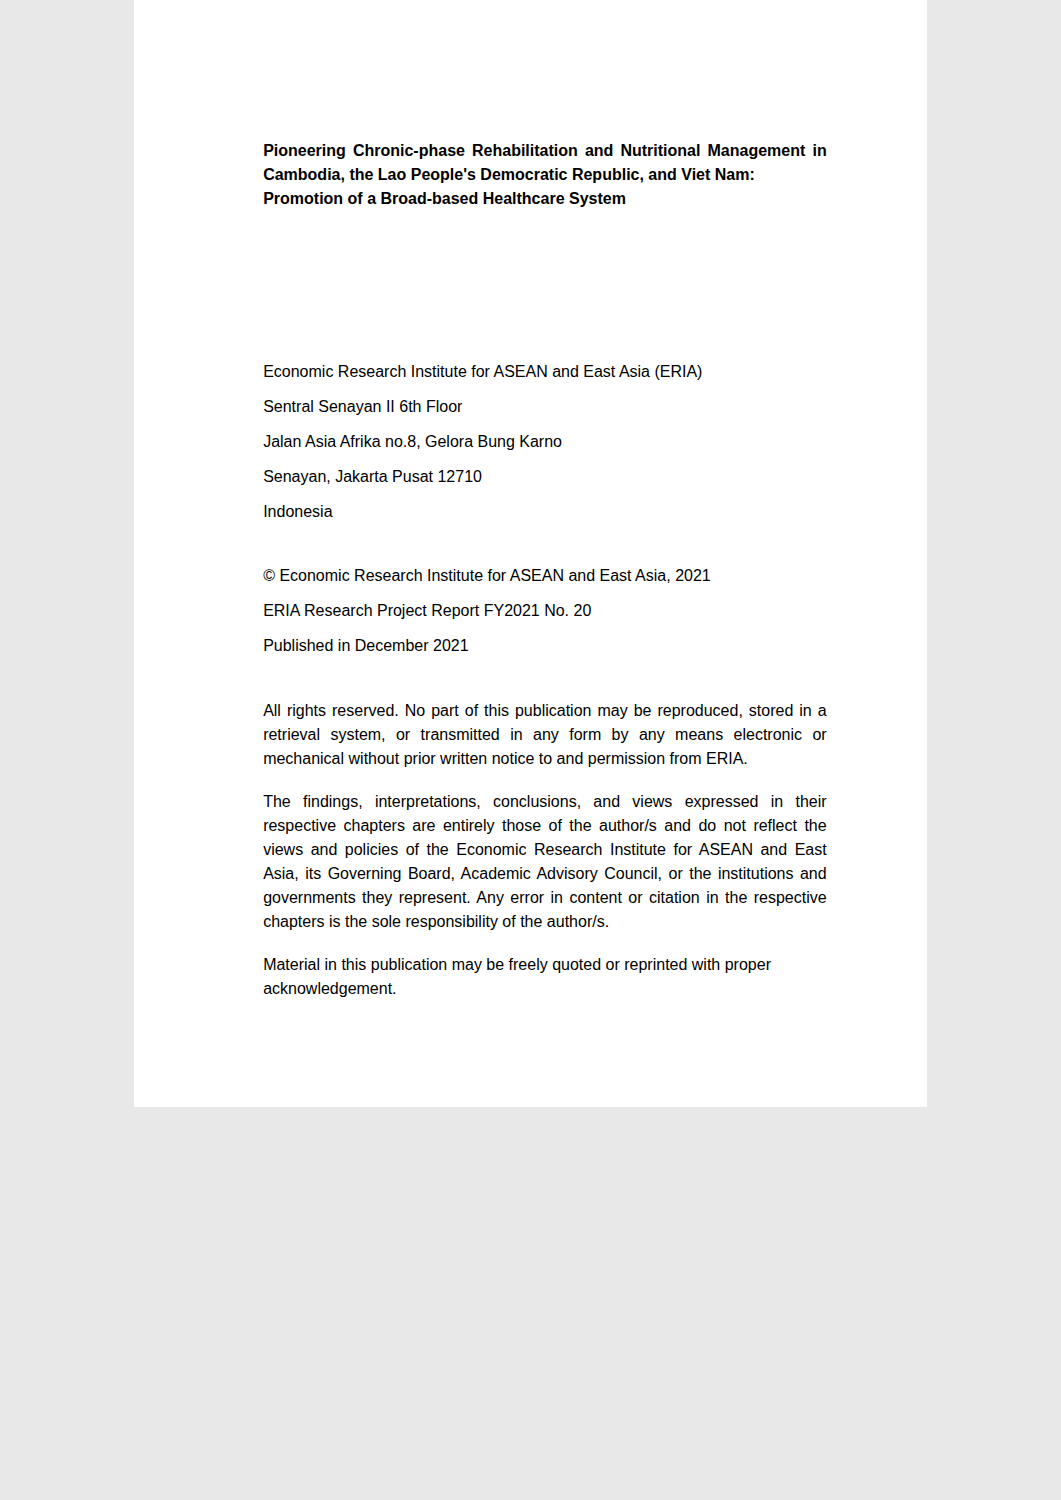Pioneering Chronic-phase Rehabilitation and Nutritional Management in Cambodia, the Lao People's Democratic Republic, and Viet Nam:
Promotion of a Broad-based Healthcare System
Economic Research Institute for ASEAN and East Asia (ERIA)
Sentral Senayan II 6th Floor
Jalan Asia Afrika no.8, Gelora Bung Karno
Senayan, Jakarta Pusat 12710
Indonesia
© Economic Research Institute for ASEAN and East Asia, 2021
ERIA Research Project Report FY2021 No. 20
Published in December 2021
All rights reserved. No part of this publication may be reproduced, stored in a retrieval system, or transmitted in any form by any means electronic or mechanical without prior written notice to and permission from ERIA.
The findings, interpretations, conclusions, and views expressed in their respective chapters are entirely those of the author/s and do not reflect the views and policies of the Economic Research Institute for ASEAN and East Asia, its Governing Board, Academic Advisory Council, or the institutions and governments they represent. Any error in content or citation in the respective chapters is the sole responsibility of the author/s.
Material in this publication may be freely quoted or reprinted with proper acknowledgement.